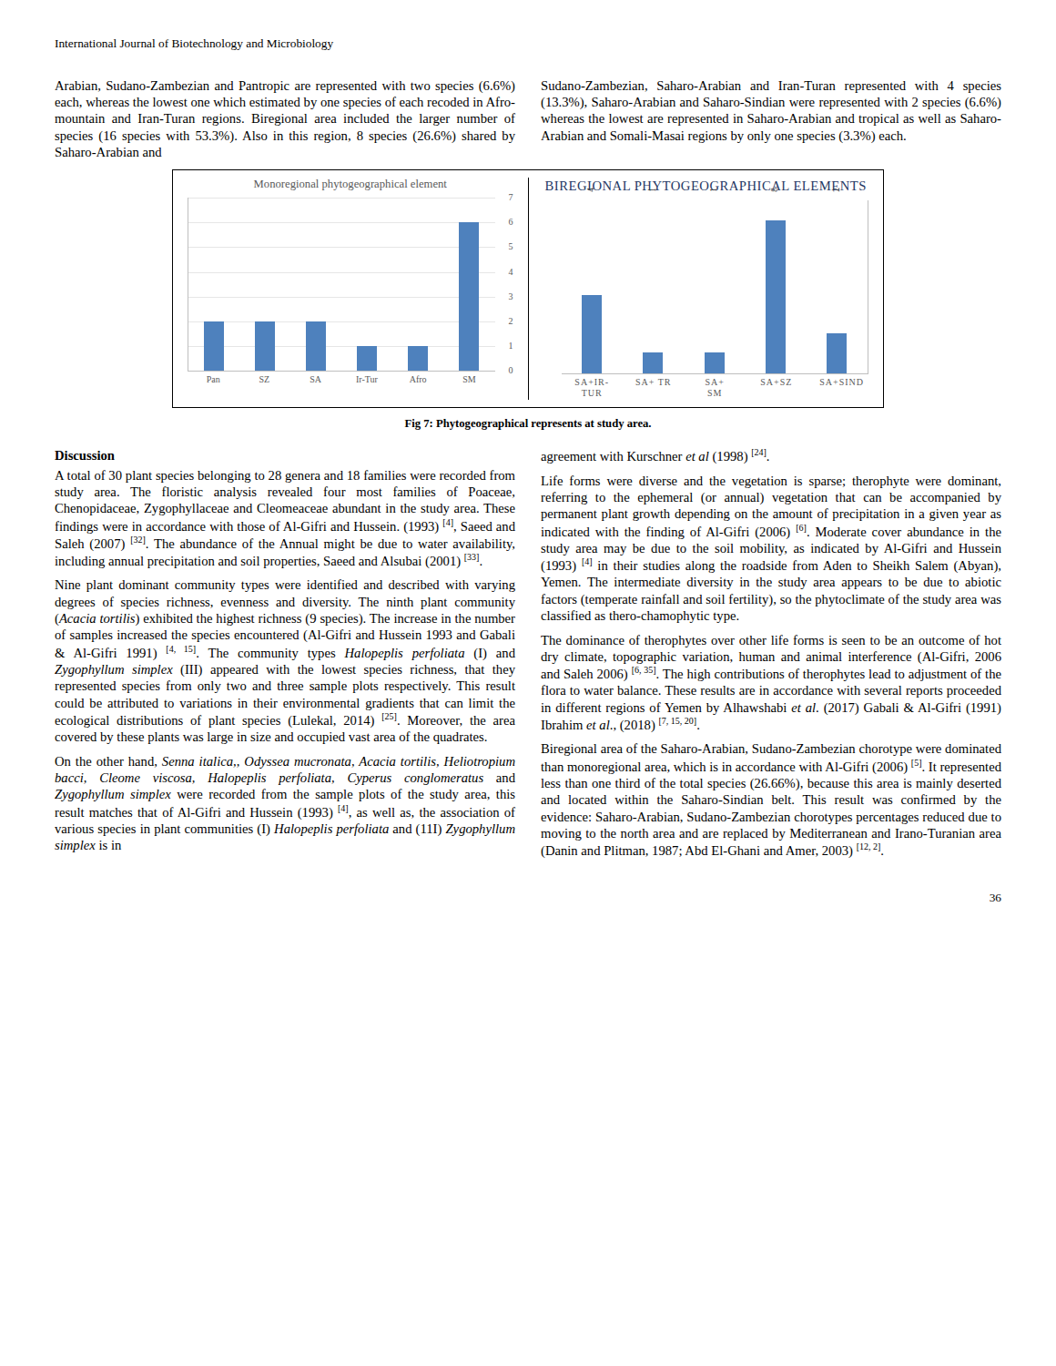International Journal of Biotechnology and Microbiology
Arabian, Sudano-Zambezian and Pantropic are represented with two species (6.6%) each, whereas the lowest one which estimated by one species of each recoded in Afro-mountain and Iran-Turan regions. Biregional area included the larger number of species (16 species with 53.3%). Also in this region, 8 species (26.6%) shared by Saharo-Arabian and
Sudano-Zambezian, Saharo-Arabian and Iran-Turan represented with 4 species (13.3%), Saharo-Arabian and Saharo-Sindian were represented with 2 species (6.6%) whereas the lowest are represented in Saharo-Arabian and tropical as well as Saharo-Arabian and Somali-Masai regions by only one species (3.3%) each.
Monoregional phytogeographical element
7 6 5 4 3 2 1 0
Pan SZ SA Ir-Tur Afro SM
BIREGIONAL PHYTOGEOGRAPHICAL ELEMENTS
4
1
1
8
2
SA+IR-TUR SA+ TR SA+ SM SA+SZ SA+SIND
Fig 7: Phytogeographical represents at study area.
Discussion
A total of 30 plant species belonging to 28 genera and 18 families were recorded from study area. The floristic analysis revealed four most families of Poaceae, Chenopidaceae, Zygophyllaceae and Cleomeaceae abundant in the study area. These findings were in accordance with those of Al-Gifri and Hussein. (1993) [4], Saeed and Saleh (2007) [32]. The abundance of the Annual might be due to water availability, including annual precipitation and soil properties, Saeed and Alsubai (2001) [33].
Nine plant dominant community types were identified and described with varying degrees of species richness, evenness and diversity. The ninth plant community (Acacia tortilis) exhibited the highest richness (9 species). The increase in the number of samples increased the species encountered (Al-Gifri and Hussein 1993 and Gabali & Al-Gifri 1991) [4, 15]. The community types Halopeplis perfoliata (I) and Zygophyllum simplex (III) appeared with the lowest species richness, that they represented species from only two and three sample plots respectively. This result could be attributed to variations in their environmental gradients that can limit the ecological distributions of plant species (Lulekal, 2014) [25]. Moreover, the area covered by these plants was large in size and occupied vast area of the quadrates.
On the other hand, Senna italica,, Odyssea mucronata, Acacia tortilis, Heliotropium bacci, Cleome viscosa, Halopeplis perfoliata, Cyperus conglomeratus and Zygophyllum simplex were recorded from the sample plots of the study area, this result matches that of Al-Gifri and Hussein (1993) [4], as well as, the association of various species in plant communities (I) Halopeplis perfoliata and (11I) Zygophyllum simplex is in
agreement with Kurschner et al (1998) [24].
Life forms were diverse and the vegetation is sparse; therophyte were dominant, referring to the ephemeral (or annual) vegetation that can be accompanied by permanent plant growth depending on the amount of precipitation in a given year as indicated with the finding of Al-Gifri (2006) [6]. Moderate cover abundance in the study area may be due to the soil mobility, as indicated by Al-Gifri and Hussein (1993) [4] in their studies along the roadside from Aden to Sheikh Salem (Abyan), Yemen. The intermediate diversity in the study area appears to be due to abiotic factors (temperate rainfall and soil fertility), so the phytoclimate of the study area was classified as thero-chamophytic type.
The dominance of therophytes over other life forms is seen to be an outcome of hot dry climate, topographic variation, human and animal interference (Al-Gifri, 2006 and Saleh 2006) [6, 35]. The high contributions of therophytes lead to adjustment of the flora to water balance. These results are in accordance with several reports proceeded in different regions of Yemen by Alhawshabi et al. (2017) Gabali & Al-Gifri (1991) Ibrahim et al., (2018) [7, 15, 20].
Biregional area of the Saharo-Arabian, Sudano-Zambezian chorotype were dominated than monoregional area, which is in accordance with Al-Gifri (2006) [5]. It represented less than one third of the total species (26.66%), because this area is mainly deserted and located within the Saharo-Sindian belt. This result was confirmed by the evidence: Saharo-Arabian, Sudano-Zambezian chorotypes percentages reduced due to moving to the north area and are replaced by Mediterranean and Irano-Turanian area (Danin and Plitman, 1987; Abd El-Ghani and Amer, 2003) [12, 2].
36